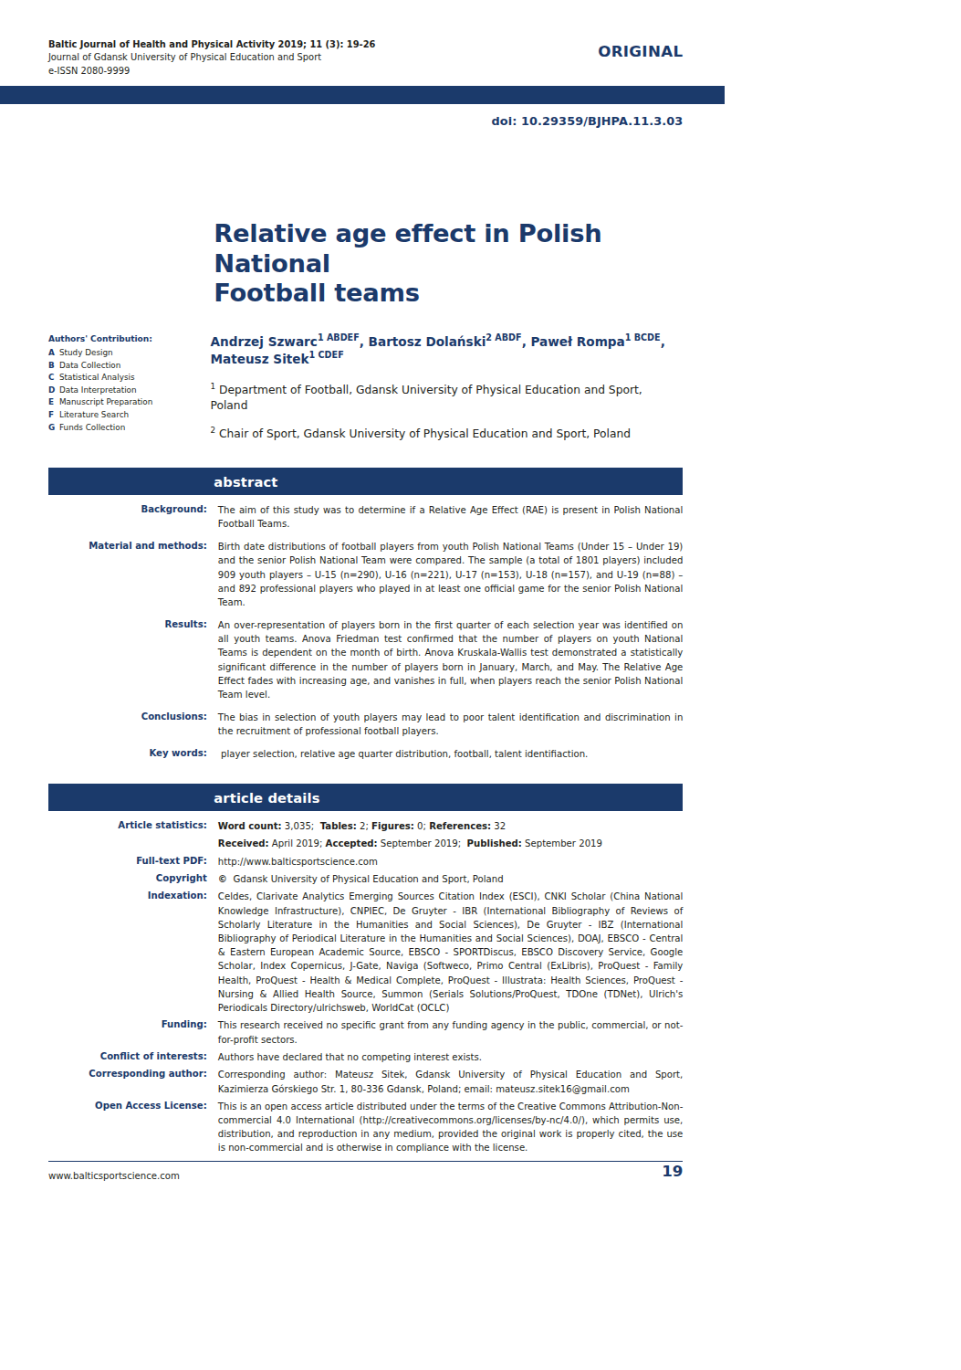Baltic Journal of Health and Physical Activity 2019; 11 (3): 19-26
Journal of Gdansk University of Physical Education and Sport
e-ISSN 2080-9999
ORIGINAL
doi: 10.29359/BJHPA.11.3.03
Relative age effect in Polish National
Football teams
Authors' Contribution:
AStudy Design
BData Collection
CStatistical Analysis
DData Interpretation
EManuscript Preparation
FLiterature Search
GFunds Collection
Andrzej Szwarc1 ABDEF, Bartosz Dolański2 ABDF, Paweł Rompa1 BCDE,
Mateusz Sitek1 CDEF
1 Department of Football, Gdansk University of Physical Education and Sport, Poland
2 Chair of Sport, Gdansk University of Physical Education and Sport, Poland
abstract
| Background: | The aim of this study was to determine if a Relative Age Effect (RAE) is present in Polish National Football Teams. |
| Material and methods: | Birth date distributions of football players from youth Polish National Teams (Under 15 – Under 19) and the senior Polish National Team were compared. The sample (a total of 1801 players) included 909 youth players – U-15 (n=290), U-16 (n=221), U-17 (n=153), U-18 (n=157), and U-19 (n=88) – and 892 professional players who played in at least one official game for the senior Polish National Team. |
| Results: | An over-representation of players born in the first quarter of each selection year was identified on all youth teams. Anova Friedman test confirmed that the number of players on youth National Teams is dependent on the month of birth. Anova Kruskala-Wallis test demonstrated a statistically significant difference in the number of players born in January, March, and May. The Relative Age Effect fades with increasing age, and vanishes in full, when players reach the senior Polish National Team level. |
| Conclusions: | The bias in selection of youth players may lead to poor talent identification and discrimination in the recruitment of professional football players. |
| Key words: | player selection, relative age quarter distribution, football, talent identifiaction. |
article details
| Article statistics: | Word count: 3,035; Tables: 2; Figures: 0; References: 32 |
| | Received: April 2019; Accepted: September 2019; Published: September 2019 |
| Full-text PDF: | http://www.balticsportscience.com |
| Copyright | © Gdansk University of Physical Education and Sport, Poland |
| Indexation: | Celdes, Clarivate Analytics Emerging Sources Citation Index (ESCI), CNKI Scholar (China National Knowledge Infrastructure), CNPIEC, De Gruyter - IBR (International Bibliography of Reviews of Scholarly Literature in the Humanities and Social Sciences), De Gruyter - IBZ (International Bibliography of Periodical Literature in the Humanities and Social Sciences), DOAJ, EBSCO - Central & Eastern European Academic Source, EBSCO - SPORTDiscus, EBSCO Discovery Service, Google Scholar, Index Copernicus, J-Gate, Naviga (Softweco, Primo Central (ExLibris), ProQuest - Family Health, ProQuest - Health & Medical Complete, ProQuest - Illustrata: Health Sciences, ProQuest - Nursing & Allied Health Source, Summon (Serials Solutions/ProQuest, TDOne (TDNet), Ulrich's Periodicals Directory/ulrichsweb, WorldCat (OCLC) |
| Funding: | This research received no specific grant from any funding agency in the public, commercial, or not-for-profit sectors. |
| Conflict of interests: | Authors have declared that no competing interest exists. |
| Corresponding author: | Corresponding author: Mateusz Sitek, Gdansk University of Physical Education and Sport, Kazimierza Górskiego Str. 1, 80-336 Gdansk, Poland; email: mateusz.sitek16@gmail.com |
| Open Access License: | This is an open access article distributed under the terms of the Creative Commons Attribution-Non-commercial 4.0 International (http://creativecommons.org/licenses/by-nc/4.0/), which permits use, distribution, and reproduction in any medium, provided the original work is properly cited, the use is non-commercial and is otherwise in compliance with the license. |
www.balticsportscience.com
19